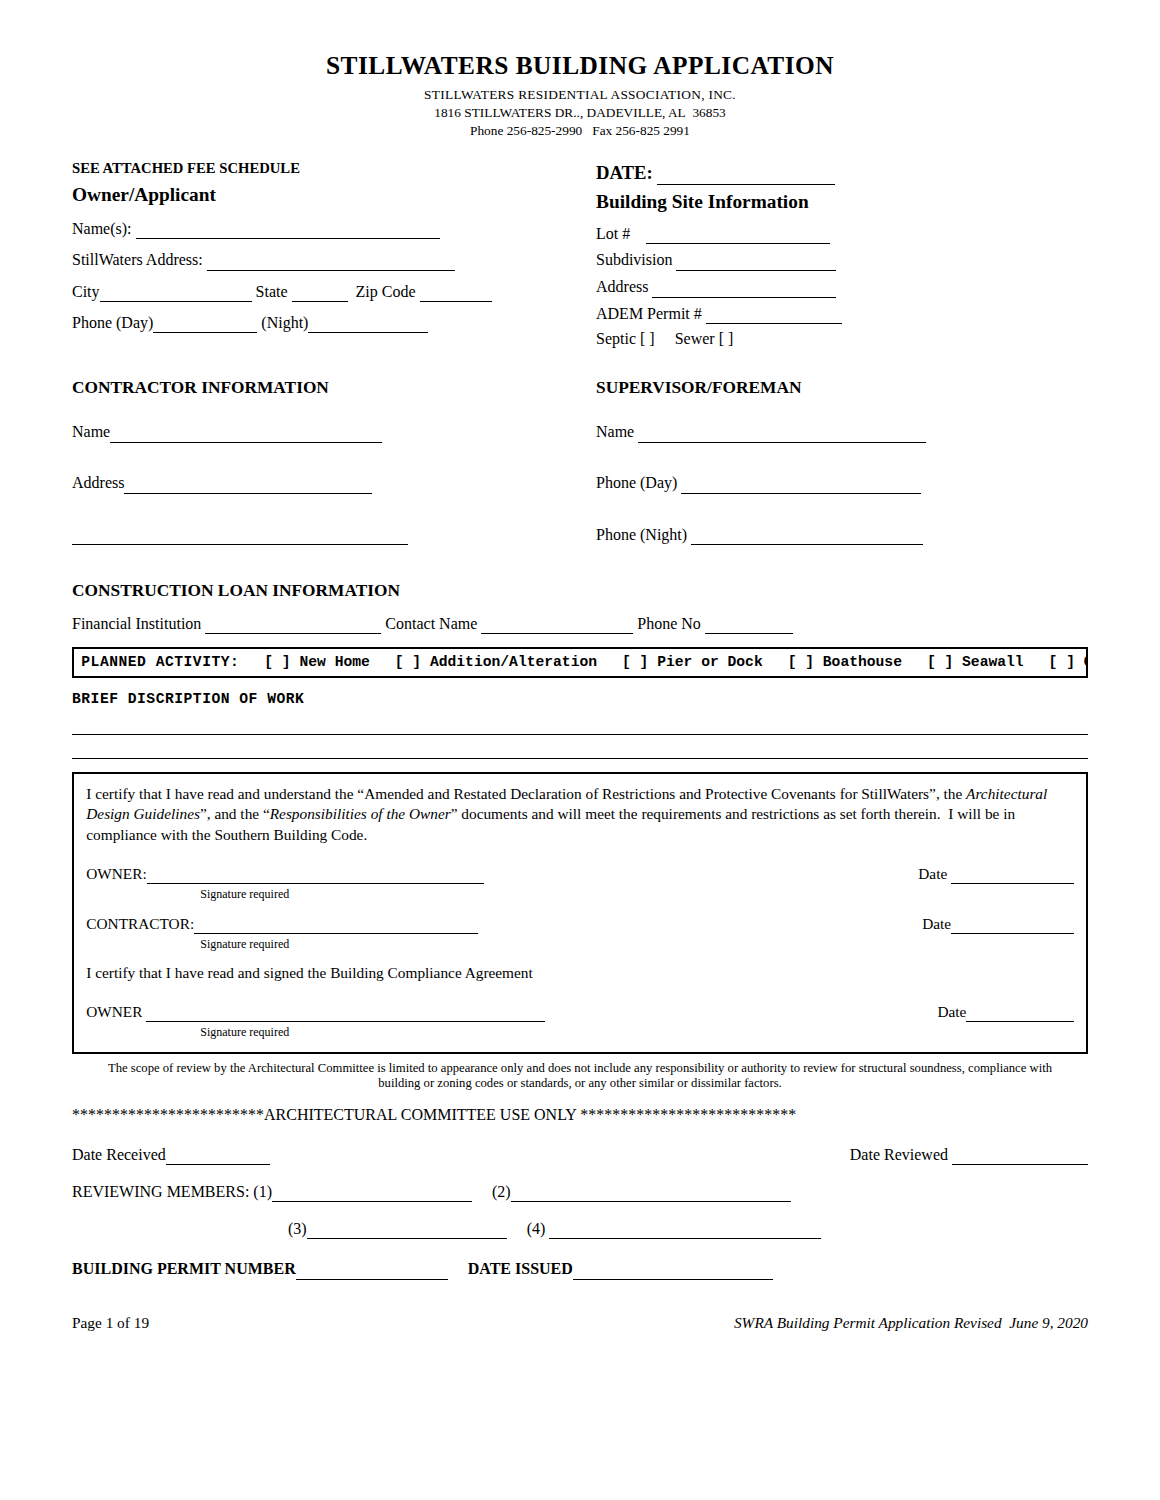STILLWATERS BUILDING APPLICATION
STILLWATERS RESIDENTIAL ASSOCIATION, INC.
1816 STILLWATERS DR.., DADEVILLE, AL 36853
Phone 256-825-2990 Fax 256-825 2991
SEE ATTACHED FEE SCHEDULE
Owner/Applicant
Name(s):
StillWaters Address:
City State Zip Code
Phone (Day) (Night)
DATE:
Building Site Information
Lot #
Subdivision
Address
ADEM Permit #
Septic [ ] Sewer [ ]
CONTRACTOR INFORMATION
SUPERVISOR/FOREMAN
Name
Name
Address
Phone (Day)
Phone (Night)
CONSTRUCTION LOAN INFORMATION
Financial Institution Contact Name Phone No
PLANNED ACTIVITY: [ ] New Home [ ] Addition/Alteration [ ] Pier or Dock [ ] Boathouse [ ] Seawall [ ] Other
BRIEF DISCRIPTION OF WORK
I certify that I have read and understand the “Amended and Restated Declaration of Restrictions and Protective Covenants for StillWaters”, the Architectural Design Guidelines”, and the “Responsibilities of the Owner” documents and will meet the requirements and restrictions as set forth therein. I will be in compliance with the Southern Building Code.
OWNER:
Date
Signature required
CONTRACTOR:
Date
Signature required
I certify that I have read and signed the Building Compliance Agreement
OWNER
Date
Signature required
The scope of review by the Architectural Committee is limited to appearance only and does not include any responsibility or authority to review for structural soundness, compliance with building or zoning codes or standards, or any other similar or dissimilar factors.
************************ARCHITECTURAL COMMITTEE USE ONLY ***************************
Date Received
Date Reviewed
REVIEWING MEMBERS: (1) (2)
(3) (4)
BUILDING PERMIT NUMBER DATE ISSUED
Page 1 of 19
SWRA Building Permit Application Revised June 9, 2020